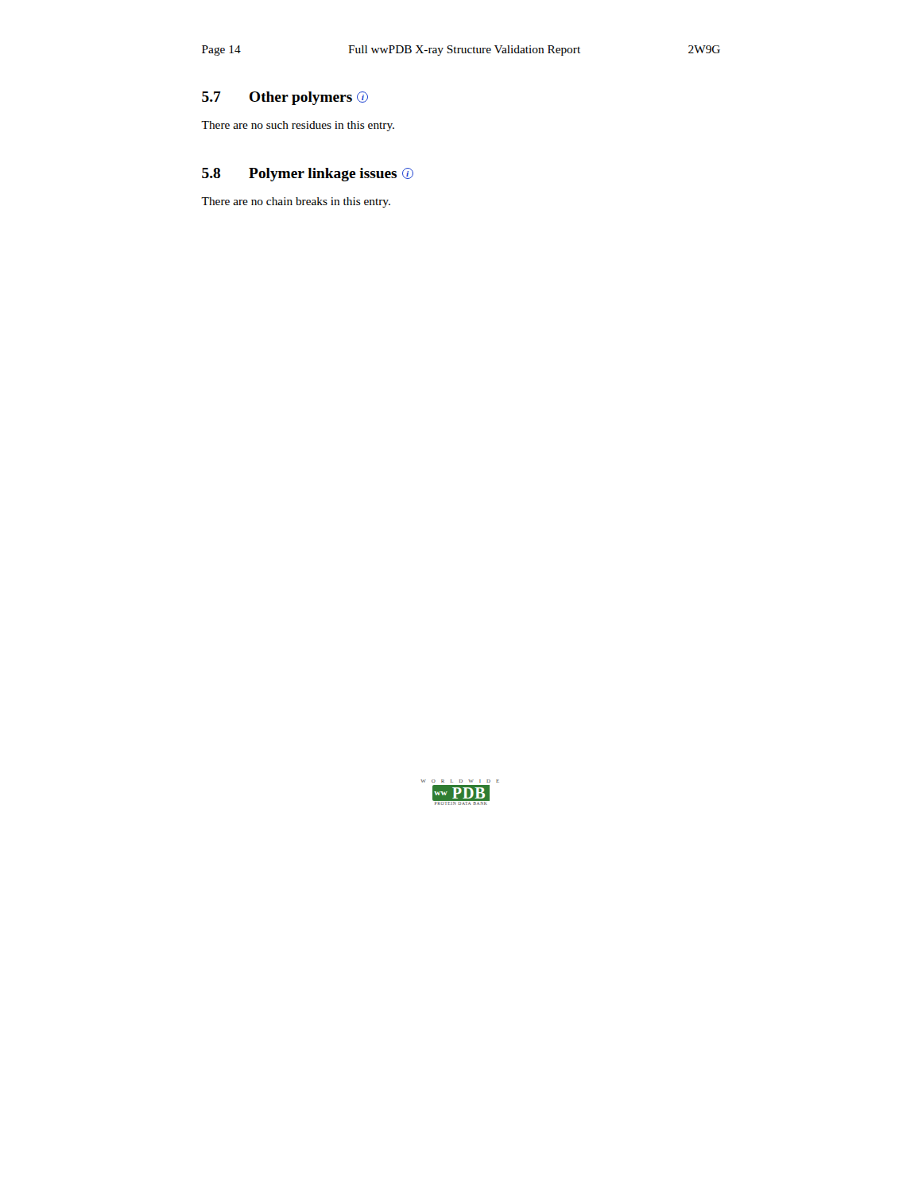Page 14
Full wwPDB X-ray Structure Validation Report
2W9G
5.7 Other polymersi
There are no such residues in this entry.
5.8 Polymer linkage issuesi
There are no chain breaks in this entry.
W O R L D W I D E
ww PDB
PROTEIN DATA BANK